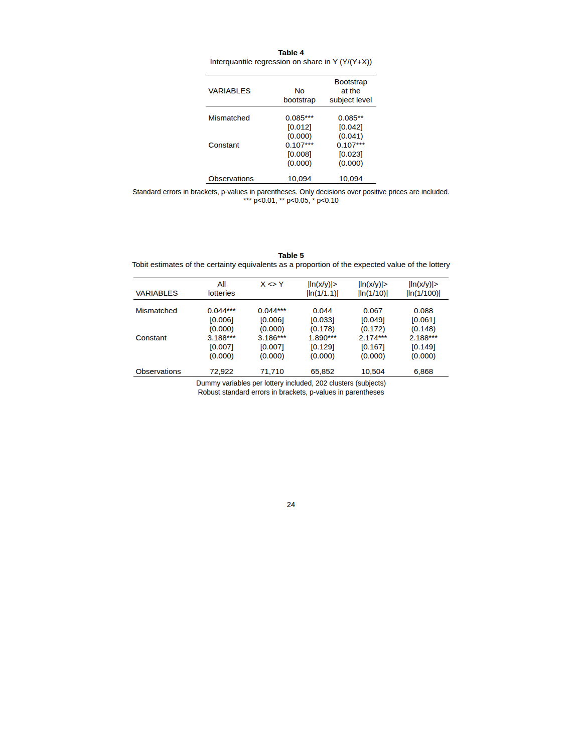Table 4
Interquantile regression on share in Y (Y/(Y+X))
| | | Bootstrap |
| VARIABLES | No | at the |
| | bootstrap | subject level |
| Mismatched | 0.085*** | 0.085** |
| | [0.012] | [0.042] |
| | (0.000) | (0.041) |
| Constant | 0.107*** | 0.107*** |
| | [0.008] | [0.023] |
| | (0.000) | (0.000) |
| Observations | 10,094 | 10,094 |
Standard errors in brackets, p-values in parentheses. Only decisions over positive prices are included.
*** p<0.01, ** p<0.05, * p<0.10
Table 5
Tobit estimates of the certainty equivalents as a proportion of the expected value of the lottery
| | All | X <> Y | /ln(x/y)/> | /ln(x/y)/> | /ln(x/y)/> |
| VARIABLES | lotteries | | /ln(1/1.1)/ | /ln(1/10)/ | /ln(1/100)/ |
| Mismatched | 0.044*** | 0.044*** | 0.044 | 0.067 | 0.088 |
| | [0.006] | [0.006] | [0.033] | [0.049] | [0.061] |
| | (0.000) | (0.000) | (0.178) | (0.172) | (0.148) |
| Constant | 3.188*** | 3.186*** | 1.890*** | 2.174*** | 2.188*** |
| | [0.007] | [0.007] | [0.129] | [0.167] | [0.149] |
| | (0.000) | (0.000) | (0.000) | (0.000) | (0.000) |
| Observations | 72,922 | 71,710 | 65,852 | 10,504 | 6,868 |
Dummy variables per lottery included, 202 clusters (subjects)
Robust standard errors in brackets, p-values in parentheses
24